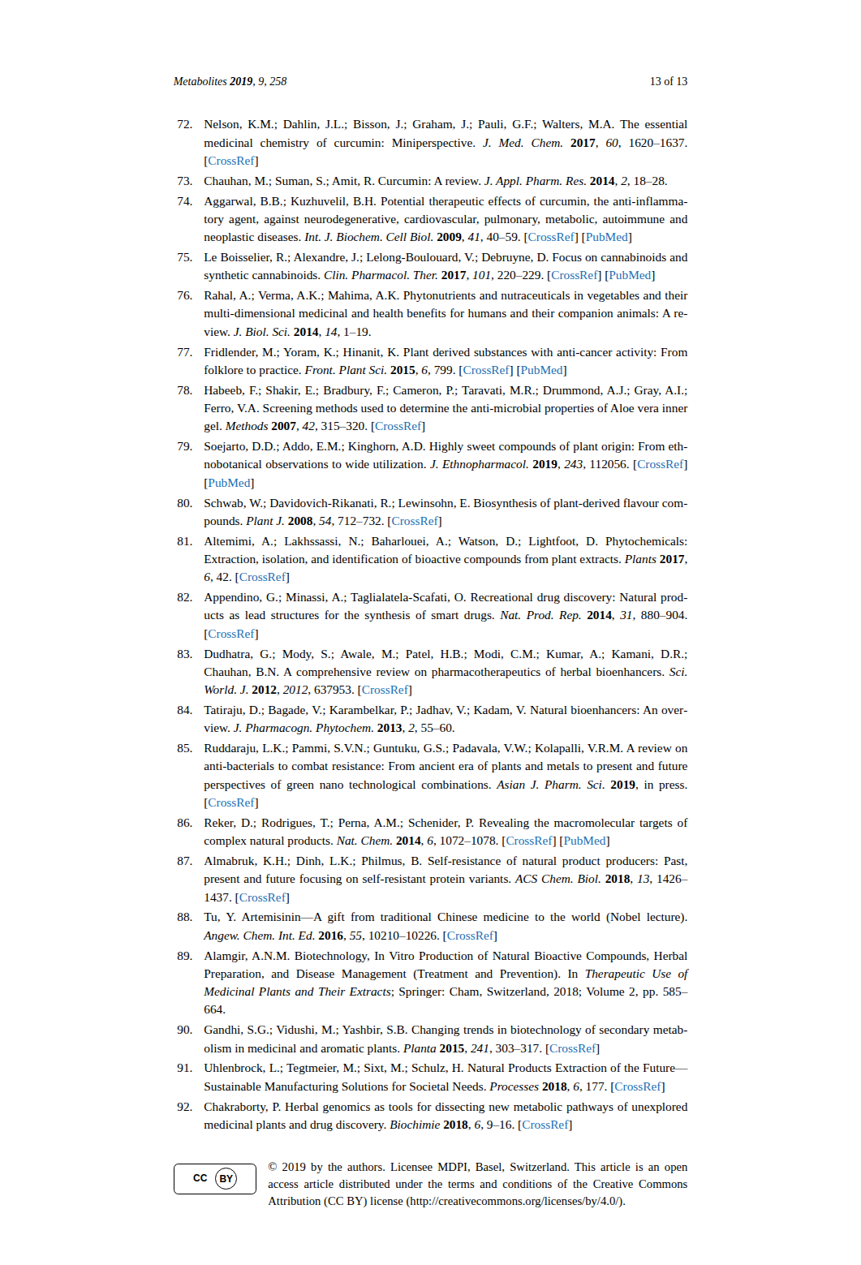Metabolites 2019, 9, 258 13 of 13
72. Nelson, K.M.; Dahlin, J.L.; Bisson, J.; Graham, J.; Pauli, G.F.; Walters, M.A. The essential medicinal chemistry of curcumin: Miniperspective. J. Med. Chem. 2017, 60, 1620–1637. [CrossRef]
73. Chauhan, M.; Suman, S.; Amit, R. Curcumin: A review. J. Appl. Pharm. Res. 2014, 2, 18–28.
74. Aggarwal, B.B.; Kuzhuvelil, B.H. Potential therapeutic effects of curcumin, the anti-inflammatory agent, against neurodegenerative, cardiovascular, pulmonary, metabolic, autoimmune and neoplastic diseases. Int. J. Biochem. Cell Biol. 2009, 41, 40–59. [CrossRef] [PubMed]
75. Le Boisselier, R.; Alexandre, J.; Lelong-Boulouard, V.; Debruyne, D. Focus on cannabinoids and synthetic cannabinoids. Clin. Pharmacol. Ther. 2017, 101, 220–229. [CrossRef] [PubMed]
76. Rahal, A.; Verma, A.K.; Mahima, A.K. Phytonutrients and nutraceuticals in vegetables and their multi-dimensional medicinal and health benefits for humans and their companion animals: A review. J. Biol. Sci. 2014, 14, 1–19.
77. Fridlender, M.; Yoram, K.; Hinanit, K. Plant derived substances with anti-cancer activity: From folklore to practice. Front. Plant Sci. 2015, 6, 799. [CrossRef] [PubMed]
78. Habeeb, F.; Shakir, E.; Bradbury, F.; Cameron, P.; Taravati, M.R.; Drummond, A.J.; Gray, A.I.; Ferro, V.A. Screening methods used to determine the anti-microbial properties of Aloe vera inner gel. Methods 2007, 42, 315–320. [CrossRef]
79. Soejarto, D.D.; Addo, E.M.; Kinghorn, A.D. Highly sweet compounds of plant origin: From ethnobotanical observations to wide utilization. J. Ethnopharmacol. 2019, 243, 112056. [CrossRef] [PubMed]
80. Schwab, W.; Davidovich-Rikanati, R.; Lewinsohn, E. Biosynthesis of plant-derived flavour compounds. Plant J. 2008, 54, 712–732. [CrossRef]
81. Altemimi, A.; Lakhssassi, N.; Baharlouei, A.; Watson, D.; Lightfoot, D. Phytochemicals: Extraction, isolation, and identification of bioactive compounds from plant extracts. Plants 2017, 6, 42. [CrossRef]
82. Appendino, G.; Minassi, A.; Taglialatela-Scafati, O. Recreational drug discovery: Natural products as lead structures for the synthesis of smart drugs. Nat. Prod. Rep. 2014, 31, 880–904. [CrossRef]
83. Dudhatra, G.; Mody, S.; Awale, M.; Patel, H.B.; Modi, C.M.; Kumar, A.; Kamani, D.R.; Chauhan, B.N. A comprehensive review on pharmacotherapeutics of herbal bioenhancers. Sci. World. J. 2012, 2012, 637953. [CrossRef]
84. Tatiraju, D.; Bagade, V.; Karambelkar, P.; Jadhav, V.; Kadam, V. Natural bioenhancers: An overview. J. Pharmacogn. Phytochem. 2013, 2, 55–60.
85. Ruddaraju, L.K.; Pammi, S.V.N.; Guntuku, G.S.; Padavala, V.W.; Kolapalli, V.R.M. A review on anti-bacterials to combat resistance: From ancient era of plants and metals to present and future perspectives of green nano technological combinations. Asian J. Pharm. Sci. 2019, in press. [CrossRef]
86. Reker, D.; Rodrigues, T.; Perna, A.M.; Schenider, P. Revealing the macromolecular targets of complex natural products. Nat. Chem. 2014, 6, 1072–1078. [CrossRef] [PubMed]
87. Almabruk, K.H.; Dinh, L.K.; Philmus, B. Self-resistance of natural product producers: Past, present and future focusing on self-resistant protein variants. ACS Chem. Biol. 2018, 13, 1426–1437. [CrossRef]
88. Tu, Y. Artemisinin—A gift from traditional Chinese medicine to the world (Nobel lecture). Angew. Chem. Int. Ed. 2016, 55, 10210–10226. [CrossRef]
89. Alamgir, A.N.M. Biotechnology, In Vitro Production of Natural Bioactive Compounds, Herbal Preparation, and Disease Management (Treatment and Prevention). In Therapeutic Use of Medicinal Plants and Their Extracts; Springer: Cham, Switzerland, 2018; Volume 2, pp. 585–664.
90. Gandhi, S.G.; Vidushi, M.; Yashbir, S.B. Changing trends in biotechnology of secondary metabolism in medicinal and aromatic plants. Planta 2015, 241, 303–317. [CrossRef]
91. Uhlenbrock, L.; Tegtmeier, M.; Sixt, M.; Schulz, H. Natural Products Extraction of the Future—Sustainable Manufacturing Solutions for Societal Needs. Processes 2018, 6, 177. [CrossRef]
92. Chakraborty, P. Herbal genomics as tools for dissecting new metabolic pathways of unexplored medicinal plants and drug discovery. Biochimie 2018, 6, 9–16. [CrossRef]
CC BY
© 2019 by the authors. Licensee MDPI, Basel, Switzerland. This article is an open access article distributed under the terms and conditions of the Creative Commons Attribution (CC BY) license (http://creativecommons.org/licenses/by/4.0/).